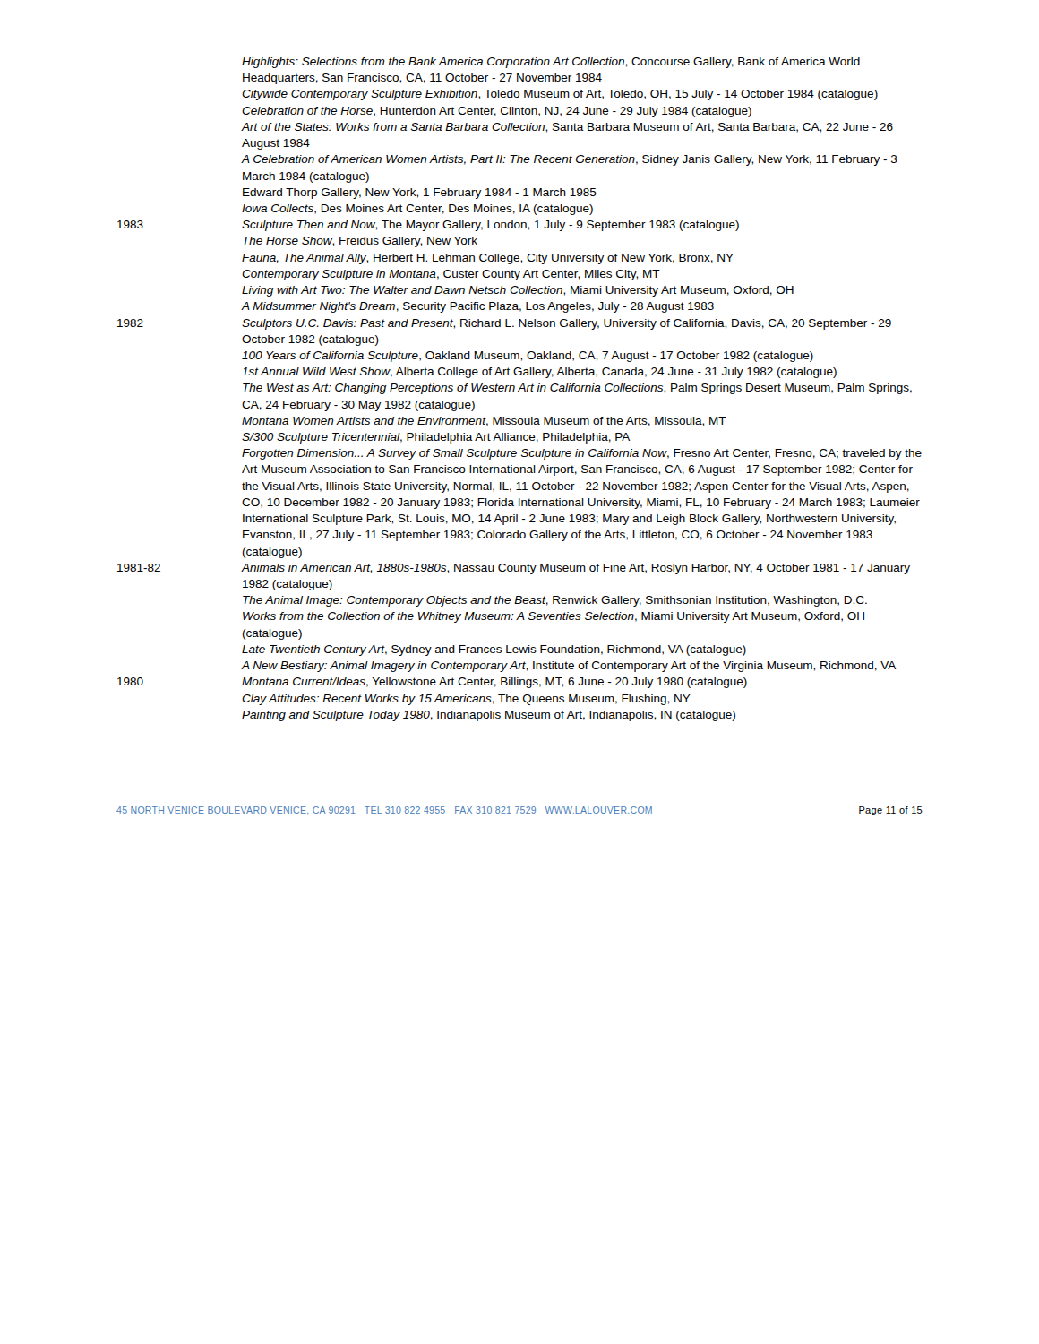Highlights: Selections from the Bank America Corporation Art Collection, Concourse Gallery, Bank of America World Headquarters, San Francisco, CA, 11 October - 27 November 1984
Citywide Contemporary Sculpture Exhibition, Toledo Museum of Art, Toledo, OH, 15 July - 14 October 1984 (catalogue)
Celebration of the Horse, Hunterdon Art Center, Clinton, NJ, 24 June - 29 July 1984 (catalogue)
Art of the States: Works from a Santa Barbara Collection, Santa Barbara Museum of Art, Santa Barbara, CA, 22 June - 26 August 1984
A Celebration of American Women Artists, Part II: The Recent Generation, Sidney Janis Gallery, New York, 11 February - 3 March 1984 (catalogue)
Edward Thorp Gallery, New York, 1 February 1984 - 1 March 1985
Iowa Collects, Des Moines Art Center, Des Moines, IA (catalogue)
1983
Sculpture Then and Now, The Mayor Gallery, London, 1 July - 9 September 1983 (catalogue)
The Horse Show, Freidus Gallery, New York
Fauna, The Animal Ally, Herbert H. Lehman College, City University of New York, Bronx, NY
Contemporary Sculpture in Montana, Custer County Art Center, Miles City, MT
Living with Art Two: The Walter and Dawn Netsch Collection, Miami University Art Museum, Oxford, OH
A Midsummer Night's Dream, Security Pacific Plaza, Los Angeles, July - 28 August 1983
1982
Sculptors U.C. Davis: Past and Present, Richard L. Nelson Gallery, University of California, Davis, CA, 20 September - 29 October 1982 (catalogue)
100 Years of California Sculpture, Oakland Museum, Oakland, CA, 7 August - 17 October 1982 (catalogue)
1st Annual Wild West Show, Alberta College of Art Gallery, Alberta, Canada, 24 June - 31 July 1982 (catalogue)
The West as Art: Changing Perceptions of Western Art in California Collections, Palm Springs Desert Museum, Palm Springs, CA, 24 February - 30 May 1982 (catalogue)
Montana Women Artists and the Environment, Missoula Museum of the Arts, Missoula, MT
S/300 Sculpture Tricentennial, Philadelphia Art Alliance, Philadelphia, PA
Forgotten Dimension... A Survey of Small Sculpture Sculpture in California Now, Fresno Art Center, Fresno, CA; traveled by the Art Museum Association to San Francisco International Airport, San Francisco, CA, 6 August - 17 September 1982; Center for the Visual Arts, Illinois State University, Normal, IL, 11 October - 22 November 1982; Aspen Center for the Visual Arts, Aspen, CO, 10 December 1982 - 20 January 1983; Florida International University, Miami, FL, 10 February - 24 March 1983; Laumeier International Sculpture Park, St. Louis, MO, 14 April - 2 June 1983; Mary and Leigh Block Gallery, Northwestern University, Evanston, IL, 27 July - 11 September 1983; Colorado Gallery of the Arts, Littleton, CO, 6 October - 24 November 1983 (catalogue)
1981-82
Animals in American Art, 1880s-1980s, Nassau County Museum of Fine Art, Roslyn Harbor, NY, 4 October 1981 - 17 January 1982 (catalogue)
The Animal Image: Contemporary Objects and the Beast, Renwick Gallery, Smithsonian Institution, Washington, D.C.
Works from the Collection of the Whitney Museum: A Seventies Selection, Miami University Art Museum, Oxford, OH (catalogue)
Late Twentieth Century Art, Sydney and Frances Lewis Foundation, Richmond, VA (catalogue)
A New Bestiary: Animal Imagery in Contemporary Art, Institute of Contemporary Art of the Virginia Museum, Richmond, VA
1980
Montana Current/Ideas, Yellowstone Art Center, Billings, MT, 6 June - 20 July 1980 (catalogue)
Clay Attitudes: Recent Works by 15 Americans, The Queens Museum, Flushing, NY
Painting and Sculpture Today 1980, Indianapolis Museum of Art, Indianapolis, IN (catalogue)
45 NORTH VENICE BOULEVARD VENICE, CA 90291 TEL 310 822 4955 FAX 310 821 7529 WWW.LALOUVER.COM Page 11 of 15